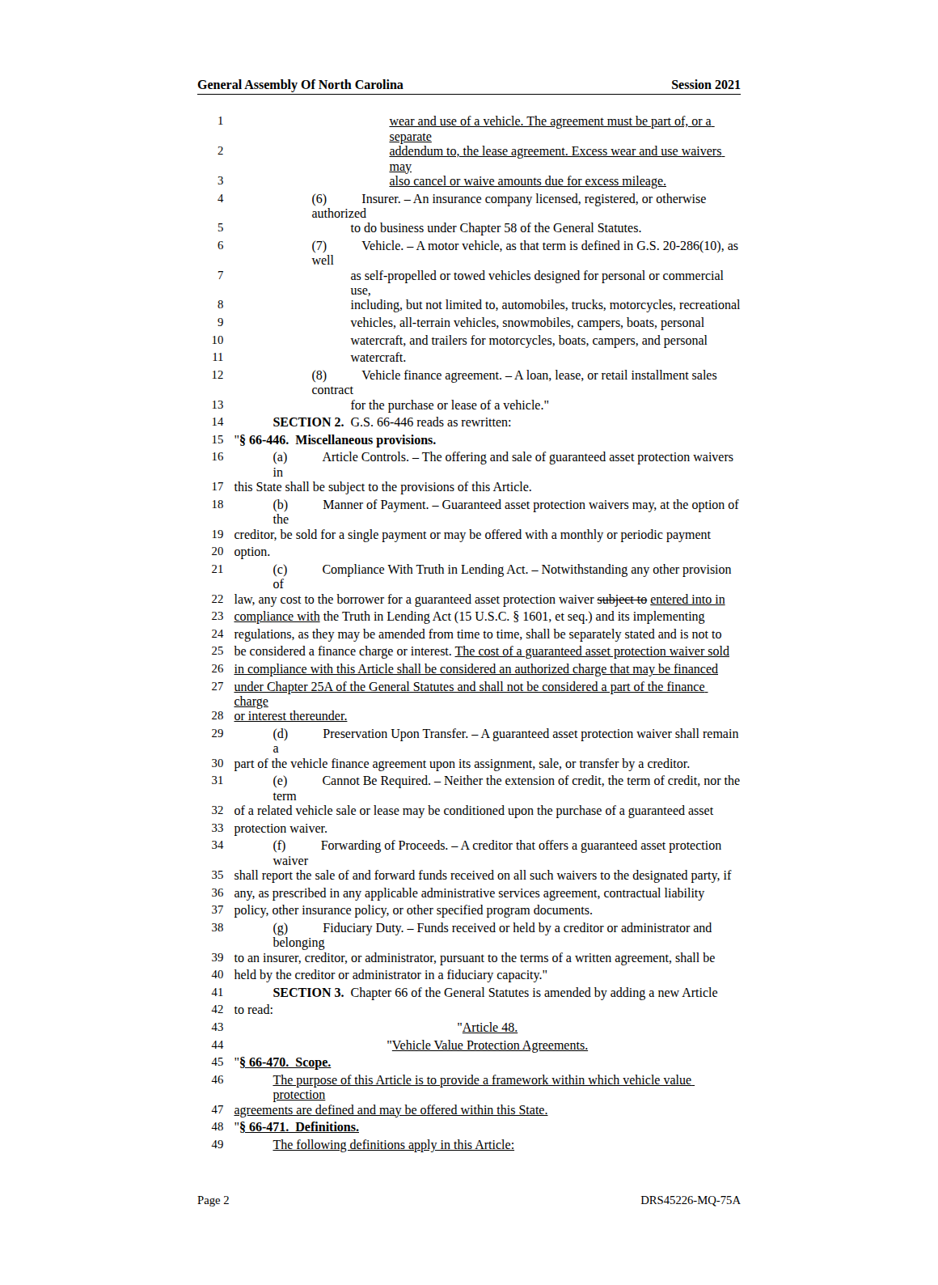General Assembly Of North Carolina Session 2021
1 wear and use of a vehicle. The agreement must be part of, or a separate
2 addendum to, the lease agreement. Excess wear and use waivers may
3 also cancel or waive amounts due for excess mileage.
4(6) Insurer. – An insurance company licensed, registered, or otherwise authorized
5 to do business under Chapter 58 of the General Statutes.
6(7) Vehicle. – A motor vehicle, as that term is defined in G.S. 20-286(10), as well
7 as self-propelled or towed vehicles designed for personal or commercial use,
8 including, but not limited to, automobiles, trucks, motorcycles, recreational
9 vehicles, all-terrain vehicles, snowmobiles, campers, boats, personal
10 watercraft, and trailers for motorcycles, boats, campers, and personal
11 watercraft.
12(8) Vehicle finance agreement. – A loan, lease, or retail installment sales contract
13 for the purchase or lease of a vehicle."
14 SECTION 2. G.S. 66-446 reads as rewritten:
15"§ 66-446. Miscellaneous provisions.
16(a) Article Controls. – The offering and sale of guaranteed asset protection waivers in
17 this State shall be subject to the provisions of this Article.
18(b) Manner of Payment. – Guaranteed asset protection waivers may, at the option of the
19 creditor, be sold for a single payment or may be offered with a monthly or periodic payment
20 option.
21(c) Compliance With Truth in Lending Act. – Notwithstanding any other provision of
22 law, any cost to the borrower for a guaranteed asset protection waiver subject to entered into in
23 compliance with the Truth in Lending Act (15 U.S.C. § 1601, et seq.) and its implementing
24 regulations, as they may be amended from time to time, shall be separately stated and is not to
25 be considered a finance charge or interest. The cost of a guaranteed asset protection waiver sold
26 in compliance with this Article shall be considered an authorized charge that may be financed
27 under Chapter 25A of the General Statutes and shall not be considered a part of the finance charge
28 or interest thereunder.
29(d) Preservation Upon Transfer. – A guaranteed asset protection waiver shall remain a
30 part of the vehicle finance agreement upon its assignment, sale, or transfer by a creditor.
31(e) Cannot Be Required. – Neither the extension of credit, the term of credit, nor the term
32 of a related vehicle sale or lease may be conditioned upon the purchase of a guaranteed asset
33 protection waiver.
34(f) Forwarding of Proceeds. – A creditor that offers a guaranteed asset protection waiver
35 shall report the sale of and forward funds received on all such waivers to the designated party, if
36 any, as prescribed in any applicable administrative services agreement, contractual liability
37 policy, other insurance policy, or other specified program documents.
38(g) Fiduciary Duty. – Funds received or held by a creditor or administrator and belonging
39 to an insurer, creditor, or administrator, pursuant to the terms of a written agreement, shall be
40 held by the creditor or administrator in a fiduciary capacity."
41 SECTION 3. Chapter 66 of the General Statutes is amended by adding a new Article
42 to read:
43"Article 48.
44"Vehicle Value Protection Agreements.
45"§ 66-470. Scope.
46 The purpose of this Article is to provide a framework within which vehicle value protection
47 agreements are defined and may be offered within this State.
48"§ 66-471. Definitions.
49 The following definitions apply in this Article:
Page 2 DRS45226-MQ-75A